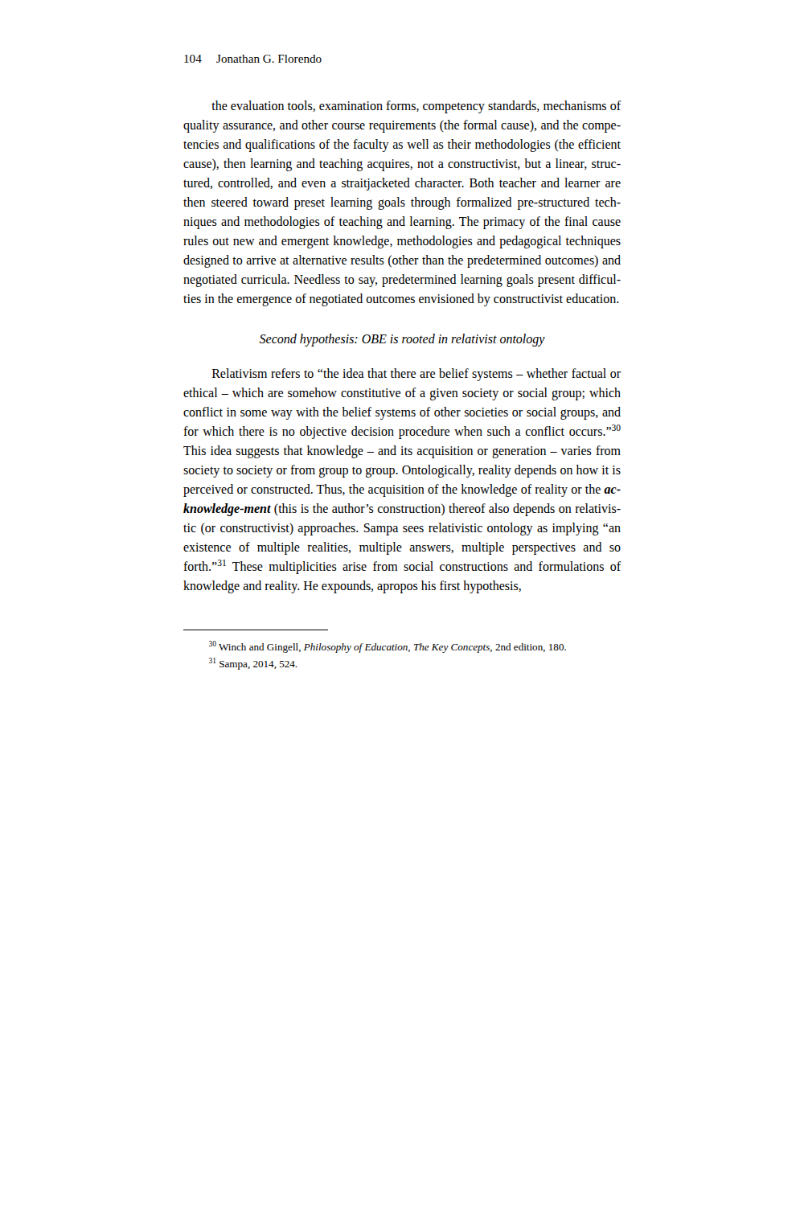104 Jonathan G. Florendo
the evaluation tools, examination forms, competency standards, mechanisms of quality assurance, and other course requirements (the formal cause), and the competencies and qualifications of the faculty as well as their methodologies (the efficient cause), then learning and teaching acquires, not a constructivist, but a linear, structured, controlled, and even a straitjacketed character. Both teacher and learner are then steered toward preset learning goals through formalized pre-structured techniques and methodologies of teaching and learning. The primacy of the final cause rules out new and emergent knowledge, methodologies and pedagogical techniques designed to arrive at alternative results (other than the predetermined outcomes) and negotiated curricula. Needless to say, predetermined learning goals present difficulties in the emergence of negotiated outcomes envisioned by constructivist education.
Second hypothesis: OBE is rooted in relativist ontology
Relativism refers to “the idea that there are belief systems – whether factual or ethical – which are somehow constitutive of a given society or social group; which conflict in some way with the belief systems of other societies or social groups, and for which there is no objective decision procedure when such a conflict occurs.”30 This idea suggests that knowledge – and its acquisition or generation – varies from society to society or from group to group. Ontologically, reality depends on how it is perceived or constructed. Thus, the acquisition of the knowledge of reality or the ac-knowledge-ment (this is the author’s construction) thereof also depends on relativistic (or constructivist) approaches. Sampa sees relativistic ontology as implying “an existence of multiple realities, multiple answers, multiple perspectives and so forth.”31 These multiplicities arise from social constructions and formulations of knowledge and reality. He expounds, apropos his first hypothesis,
30 Winch and Gingell, Philosophy of Education, The Key Concepts, 2nd edition, 180.
31 Sampa, 2014, 524.